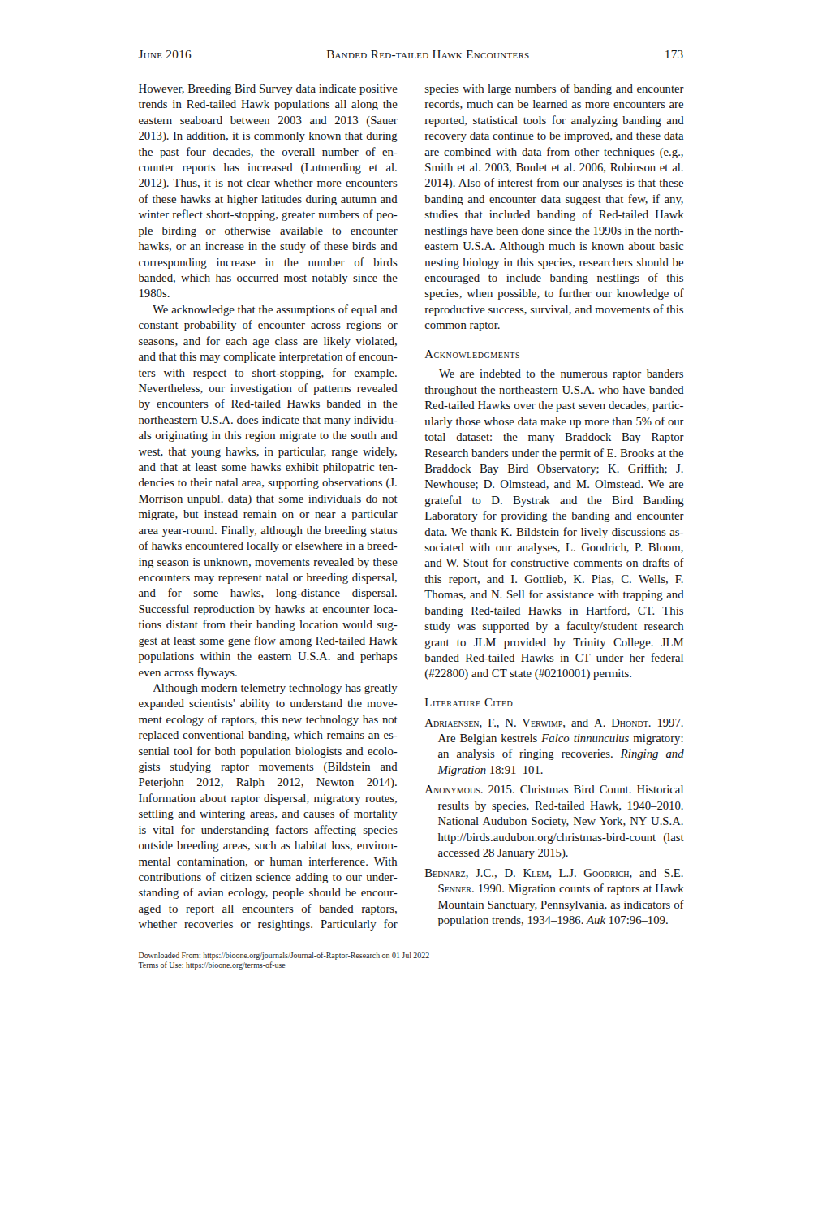June 2016 Banded Red-tailed Hawk Encounters 173
However, Breeding Bird Survey data indicate positive trends in Red-tailed Hawk populations all along the eastern seaboard between 2003 and 2013 (Sauer 2013). In addition, it is commonly known that during the past four decades, the overall number of encounter reports has increased (Lutmerding et al. 2012). Thus, it is not clear whether more encounters of these hawks at higher latitudes during autumn and winter reflect short-stopping, greater numbers of people birding or otherwise available to encounter hawks, or an increase in the study of these birds and corresponding increase in the number of birds banded, which has occurred most notably since the 1980s.
We acknowledge that the assumptions of equal and constant probability of encounter across regions or seasons, and for each age class are likely violated, and that this may complicate interpretation of encounters with respect to short-stopping, for example. Nevertheless, our investigation of patterns revealed by encounters of Red-tailed Hawks banded in the northeastern U.S.A. does indicate that many individuals originating in this region migrate to the south and west, that young hawks, in particular, range widely, and that at least some hawks exhibit philopatric tendencies to their natal area, supporting observations (J. Morrison unpubl. data) that some individuals do not migrate, but instead remain on or near a particular area year-round. Finally, although the breeding status of hawks encountered locally or elsewhere in a breeding season is unknown, movements revealed by these encounters may represent natal or breeding dispersal, and for some hawks, long-distance dispersal. Successful reproduction by hawks at encounter locations distant from their banding location would suggest at least some gene flow among Red-tailed Hawk populations within the eastern U.S.A. and perhaps even across flyways.
Although modern telemetry technology has greatly expanded scientists' ability to understand the movement ecology of raptors, this new technology has not replaced conventional banding, which remains an essential tool for both population biologists and ecologists studying raptor movements (Bildstein and Peterjohn 2012, Ralph 2012, Newton 2014). Information about raptor dispersal, migratory routes, settling and wintering areas, and causes of mortality is vital for understanding factors affecting species outside breeding areas, such as habitat loss, environmental contamination, or human interference. With contributions of citizen science adding to our understanding of avian ecology, people should be encouraged to report all encounters of banded raptors, whether recoveries or resightings. Particularly for species with large numbers of banding and encounter records, much can be learned as more encounters are reported, statistical tools for analyzing banding and recovery data continue to be improved, and these data are combined with data from other techniques (e.g., Smith et al. 2003, Boulet et al. 2006, Robinson et al. 2014). Also of interest from our analyses is that these banding and encounter data suggest that few, if any, studies that included banding of Red-tailed Hawk nestlings have been done since the 1990s in the northeastern U.S.A. Although much is known about basic nesting biology in this species, researchers should be encouraged to include banding nestlings of this species, when possible, to further our knowledge of reproductive success, survival, and movements of this common raptor.
Acknowledgments
We are indebted to the numerous raptor banders throughout the northeastern U.S.A. who have banded Red-tailed Hawks over the past seven decades, particularly those whose data make up more than 5% of our total dataset: the many Braddock Bay Raptor Research banders under the permit of E. Brooks at the Braddock Bay Bird Observatory; K. Griffith; J. Newhouse; D. Olmstead, and M. Olmstead. We are grateful to D. Bystrak and the Bird Banding Laboratory for providing the banding and encounter data. We thank K. Bildstein for lively discussions associated with our analyses, L. Goodrich, P. Bloom, and W. Stout for constructive comments on drafts of this report, and I. Gottlieb, K. Pias, C. Wells, F. Thomas, and N. Sell for assistance with trapping and banding Red-tailed Hawks in Hartford, CT. This study was supported by a faculty/student research grant to JLM provided by Trinity College. JLM banded Red-tailed Hawks in CT under her federal (#22800) and CT state (#0210001) permits.
Literature Cited
Adriaensen, F., N. Verwimp, and A. Dhondt. 1997. Are Belgian kestrels Falco tinnunculus migratory: an analysis of ringing recoveries. Ringing and Migration 18:91–101.
Anonymous. 2015. Christmas Bird Count. Historical results by species, Red-tailed Hawk, 1940–2010. National Audubon Society, New York, NY U.S.A. http://birds.audubon.org/christmas-bird-count (last accessed 28 January 2015).
Bednarz, J.C., D. Klem, L.J. Goodrich, and S.E. Senner. 1990. Migration counts of raptors at Hawk Mountain Sanctuary, Pennsylvania, as indicators of population trends, 1934–1986. Auk 107:96–109.
Downloaded From: https://bioone.org/journals/Journal-of-Raptor-Research on 01 Jul 2022
Terms of Use: https://bioone.org/terms-of-use